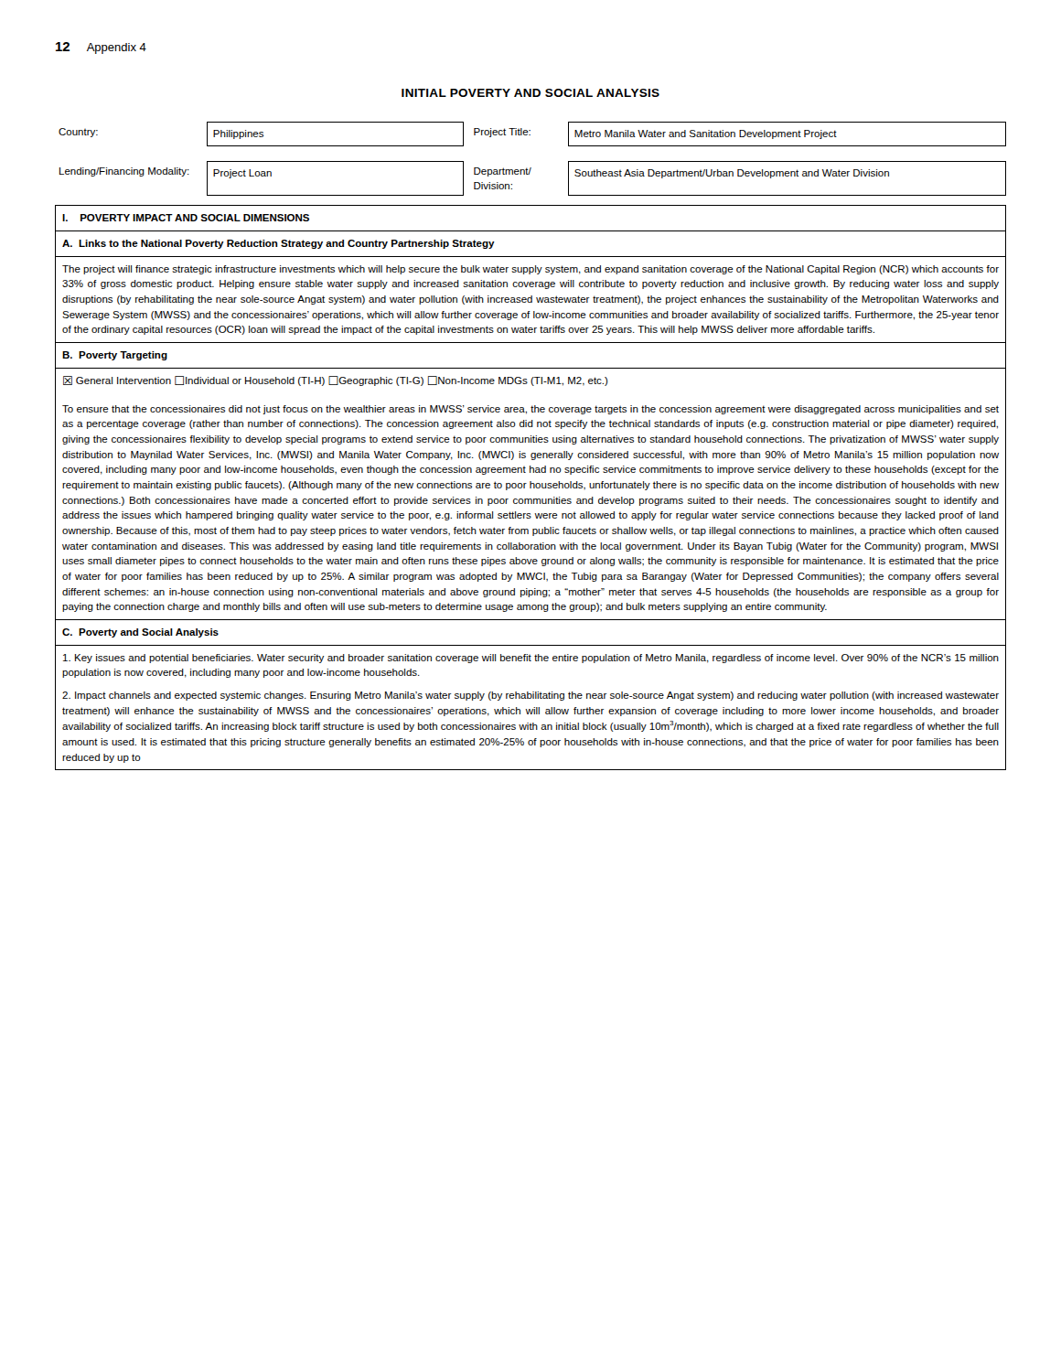12 Appendix 4
INITIAL POVERTY AND SOCIAL ANALYSIS
| Country: | Philippines | Project Title: | Metro Manila Water and Sanitation Development Project |
| Lending/Financing Modality: | Project Loan | Department/ Division: | Southeast Asia Department/Urban Development and Water Division |
| I. POVERTY IMPACT AND SOCIAL DIMENSIONS |
| A. Links to the National Poverty Reduction Strategy and Country Partnership Strategy |
| The project will finance strategic infrastructure investments which will help secure the bulk water supply system, and expand sanitation coverage of the National Capital Region (NCR) which accounts for 33% of gross domestic product. Helping ensure stable water supply and increased sanitation coverage will contribute to poverty reduction and inclusive growth. By reducing water loss and supply disruptions (by rehabilitating the near sole-source Angat system) and water pollution (with increased wastewater treatment), the project enhances the sustainability of the Metropolitan Waterworks and Sewerage System (MWSS) and the concessionaires’ operations, which will allow further coverage of low-income communities and broader availability of socialized tariffs. Furthermore, the 25-year tenor of the ordinary capital resources (OCR) loan will spread the impact of the capital investments on water tariffs over 25 years. This will help MWSS deliver more affordable tariffs. |
| B. Poverty Targeting |
| ☒ General Intervention ☐ Individual or Household (TI-H) ☐ Geographic (TI-G) ☐ Non-Income MDGs (TI-M1, M2, etc.) To ensure that the concessionaires did not just focus on the wealthier areas in MWSS’ service area, the coverage targets in the concession agreement were disaggregated across municipalities and set as a percentage coverage (rather than number of connections). The concession agreement also did not specify the technical standards of inputs (e.g. construction material or pipe diameter) required, giving the concessionaires flexibility to develop special programs to extend service to poor communities using alternatives to standard household connections. The privatization of MWSS’ water supply distribution to Maynilad Water Services, Inc. (MWSI) and Manila Water Company, Inc. (MWCI) is generally considered successful, with more than 90% of Metro Manila’s 15 million population now covered, including many poor and low-income households, even though the concession agreement had no specific service commitments to improve service delivery to these households (except for the requirement to maintain existing public faucets). (Although many of the new connections are to poor households, unfortunately there is no specific data on the income distribution of households with new connections.) Both concessionaires have made a concerted effort to provide services in poor communities and develop programs suited to their needs. The concessionaires sought to identify and address the issues which hampered bringing quality water service to the poor, e.g. informal settlers were not allowed to apply for regular water service connections because they lacked proof of land ownership. Because of this, most of them had to pay steep prices to water vendors, fetch water from public faucets or shallow wells, or tap illegal connections to mainlines, a practice which often caused water contamination and diseases. This was addressed by easing land title requirements in collaboration with the local government. Under its Bayan Tubig (Water for the Community) program, MWSI uses small diameter pipes to connect households to the water main and often runs these pipes above ground or along walls; the community is responsible for maintenance. It is estimated that the price of water for poor families has been reduced by up to 25%. A similar program was adopted by MWCI, the Tubig para sa Barangay (Water for Depressed Communities); the company offers several different schemes: an in-house connection using non-conventional materials and above ground piping; a “mother” meter that serves 4-5 households (the households are responsible as a group for paying the connection charge and monthly bills and often will use sub-meters to determine usage among the group); and bulk meters supplying an entire community. |
| C. Poverty and Social Analysis |
| 1. Key issues and potential beneficiaries. Water security and broader sanitation coverage will benefit the entire population of Metro Manila, regardless of income level. Over 90% of the NCR’s 15 million population is now covered, including many poor and low-income households. 2. Impact channels and expected systemic changes. Ensuring Metro Manila’s water supply (by rehabilitating the near sole-source Angat system) and reducing water pollution (with increased wastewater treatment) will enhance the sustainability of MWSS and the concessionaires’ operations, which will allow further expansion of coverage including to more lower income households, and broader availability of socialized tariffs. An increasing block tariff structure is used by both concessionaires with an initial block (usually 10m 3 /month), which is charged at a fixed rate regardless of whether the full amount is used. It is estimated that this pricing structure generally benefits an estimated 20%-25% of poor households with in-house connections, and that the price of water for poor families has been reduced by up to |